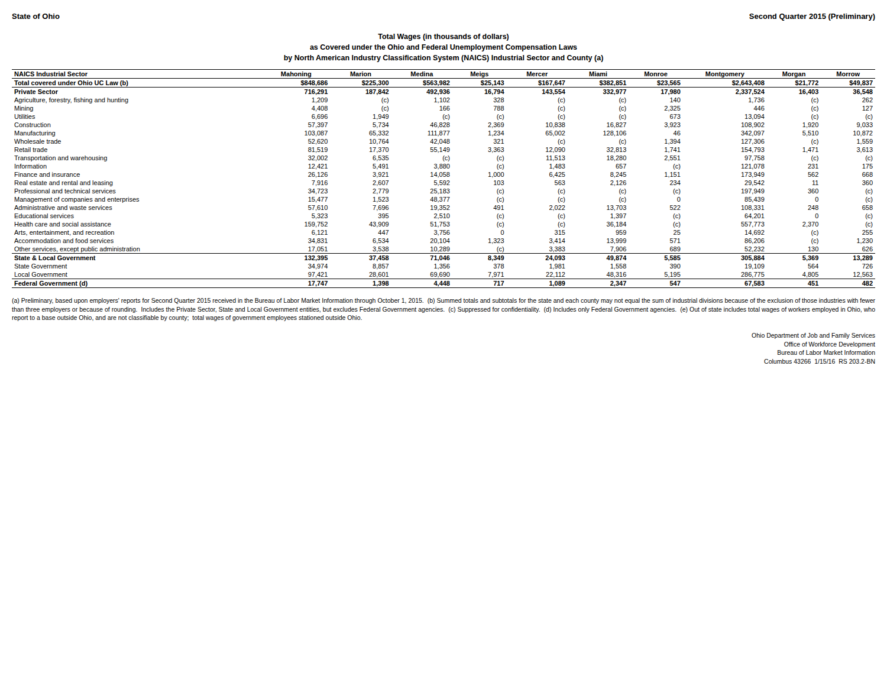State of Ohio Second Quarter 2015 (Preliminary)
Total Wages (in thousands of dollars)
as Covered under the Ohio and Federal Unemployment Compensation Laws
by North American Industry Classification System (NAICS) Industrial Sector and County (a)
| NAICS Industrial Sector | Mahoning | Marion | Medina | Meigs | Mercer | Miami | Monroe | Montgomery | Morgan | Morrow |
| --- | --- | --- | --- | --- | --- | --- | --- | --- | --- | --- |
| Total covered under Ohio UC Law (b) | $848,686 | $225,300 | $563,982 | $25,143 | $167,647 | $382,851 | $23,565 | $2,643,408 | $21,772 | $49,837 |
| Private Sector | 716,291 | 187,842 | 492,936 | 16,794 | 143,554 | 332,977 | 17,980 | 2,337,524 | 16,403 | 36,548 |
| Agriculture, forestry, fishing and hunting | 1,209 | (c) | 1,102 | 328 | (c) | (c) | 140 | 1,736 | (c) | 262 |
| Mining | 4,408 | (c) | 166 | 788 | (c) | (c) | 2,325 | 446 | (c) | 127 |
| Utilities | 6,696 | 1,949 | (c) | (c) | (c) | (c) | 673 | 13,094 | (c) | (c) |
| Construction | 57,397 | 5,734 | 46,828 | 2,369 | 10,838 | 16,827 | 3,923 | 108,902 | 1,920 | 9,033 |
| Manufacturing | 103,087 | 65,332 | 111,877 | 1,234 | 65,002 | 128,106 | 46 | 342,097 | 5,510 | 10,872 |
| Wholesale trade | 52,620 | 10,764 | 42,048 | 321 | (c) | (c) | 1,394 | 127,306 | (c) | 1,559 |
| Retail trade | 81,519 | 17,370 | 55,149 | 3,363 | 12,090 | 32,813 | 1,741 | 154,793 | 1,471 | 3,613 |
| Transportation and warehousing | 32,002 | 6,535 | (c) | (c) | 11,513 | 18,280 | 2,551 | 97,758 | (c) | (c) |
| Information | 12,421 | 5,491 | 3,880 | (c) | 1,483 | 657 | (c) | 121,078 | 231 | 175 |
| Finance and insurance | 26,126 | 3,921 | 14,058 | 1,000 | 6,425 | 8,245 | 1,151 | 173,949 | 562 | 668 |
| Real estate and rental and leasing | 7,916 | 2,607 | 5,592 | 103 | 563 | 2,126 | 234 | 29,542 | 11 | 360 |
| Professional and technical services | 34,723 | 2,779 | 25,183 | (c) | (c) | (c) | (c) | 197,949 | 360 | (c) |
| Management of companies and enterprises | 15,477 | 1,523 | 48,377 | (c) | (c) | (c) | 0 | 85,439 | 0 | (c) |
| Administrative and waste services | 57,610 | 7,696 | 19,352 | 491 | 2,022 | 13,703 | 522 | 108,331 | 248 | 658 |
| Educational services | 5,323 | 395 | 2,510 | (c) | (c) | 1,397 | (c) | 64,201 | 0 | (c) |
| Health care and social assistance | 159,752 | 43,909 | 51,753 | (c) | (c) | 36,184 | (c) | 557,773 | 2,370 | (c) |
| Arts, entertainment, and recreation | 6,121 | 447 | 3,756 | 0 | 315 | 959 | 25 | 14,692 | (c) | 255 |
| Accommodation and food services | 34,831 | 6,534 | 20,104 | 1,323 | 3,414 | 13,999 | 571 | 86,206 | (c) | 1,230 |
| Other services, except public administration | 17,051 | 3,538 | 10,289 | (c) | 3,383 | 7,906 | 689 | 52,232 | 130 | 626 |
| State & Local Government | 132,395 | 37,458 | 71,046 | 8,349 | 24,093 | 49,874 | 5,585 | 305,884 | 5,369 | 13,289 |
| State Government | 34,974 | 8,857 | 1,356 | 378 | 1,981 | 1,558 | 390 | 19,109 | 564 | 726 |
| Local Government | 97,421 | 28,601 | 69,690 | 7,971 | 22,112 | 48,316 | 5,195 | 286,775 | 4,805 | 12,563 |
| Federal Government (d) | 17,747 | 1,398 | 4,448 | 717 | 1,089 | 2,347 | 547 | 67,583 | 451 | 482 |
(a) Preliminary, based upon employers' reports for Second Quarter 2015 received in the Bureau of Labor Market Information through October 1, 2015. (b) Summed totals and subtotals for the state and each county may not equal the sum of industrial divisions because of the exclusion of those industries with fewer than three employers or because of rounding. Includes the Private Sector, State and Local Government entities, but excludes Federal Government agencies. (c) Suppressed for confidentiality. (d) Includes only Federal Government agencies. (e) Out of state includes total wages of workers employed in Ohio, who report to a base outside Ohio, and are not classifiable by county; total wages of government employees stationed outside Ohio.
Ohio Department of Job and Family Services
Office of Workforce Development
Bureau of Labor Market Information
Columbus 43266 1/15/16 RS 203.2-BN